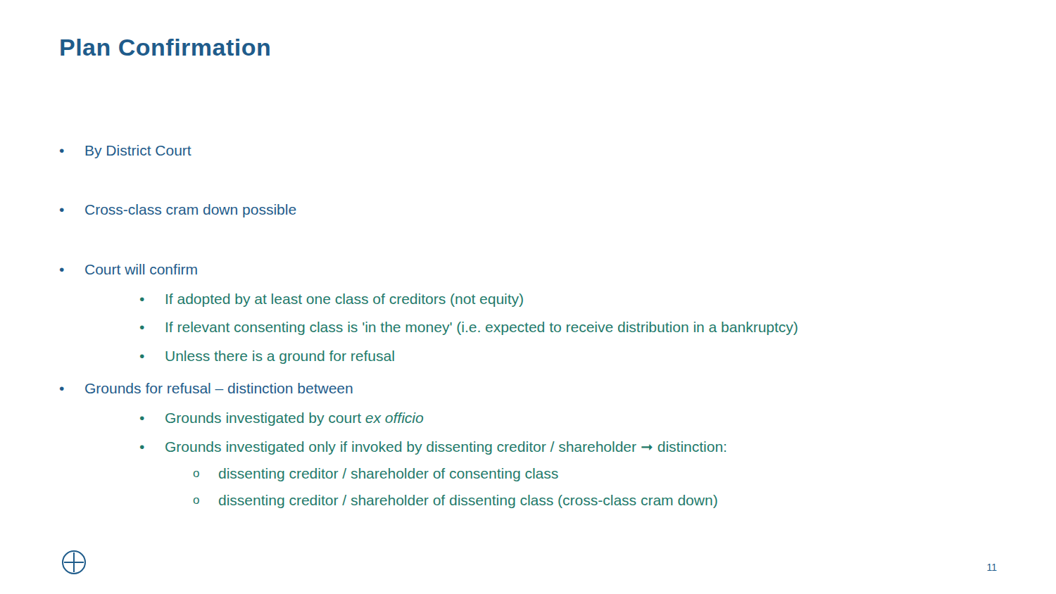Plan Confirmation
By District Court
Cross-class cram down possible
Court will confirm
If adopted by at least one class of creditors (not equity)
If relevant consenting class is 'in the money' (i.e. expected to receive distribution in a bankruptcy)
Unless there is a ground for refusal
Grounds for refusal – distinction between
Grounds investigated by court ex officio
Grounds investigated only if invoked by dissenting creditor / shareholder ➞ distinction:
dissenting creditor / shareholder of consenting class
dissenting creditor / shareholder of dissenting class (cross-class cram down)
11